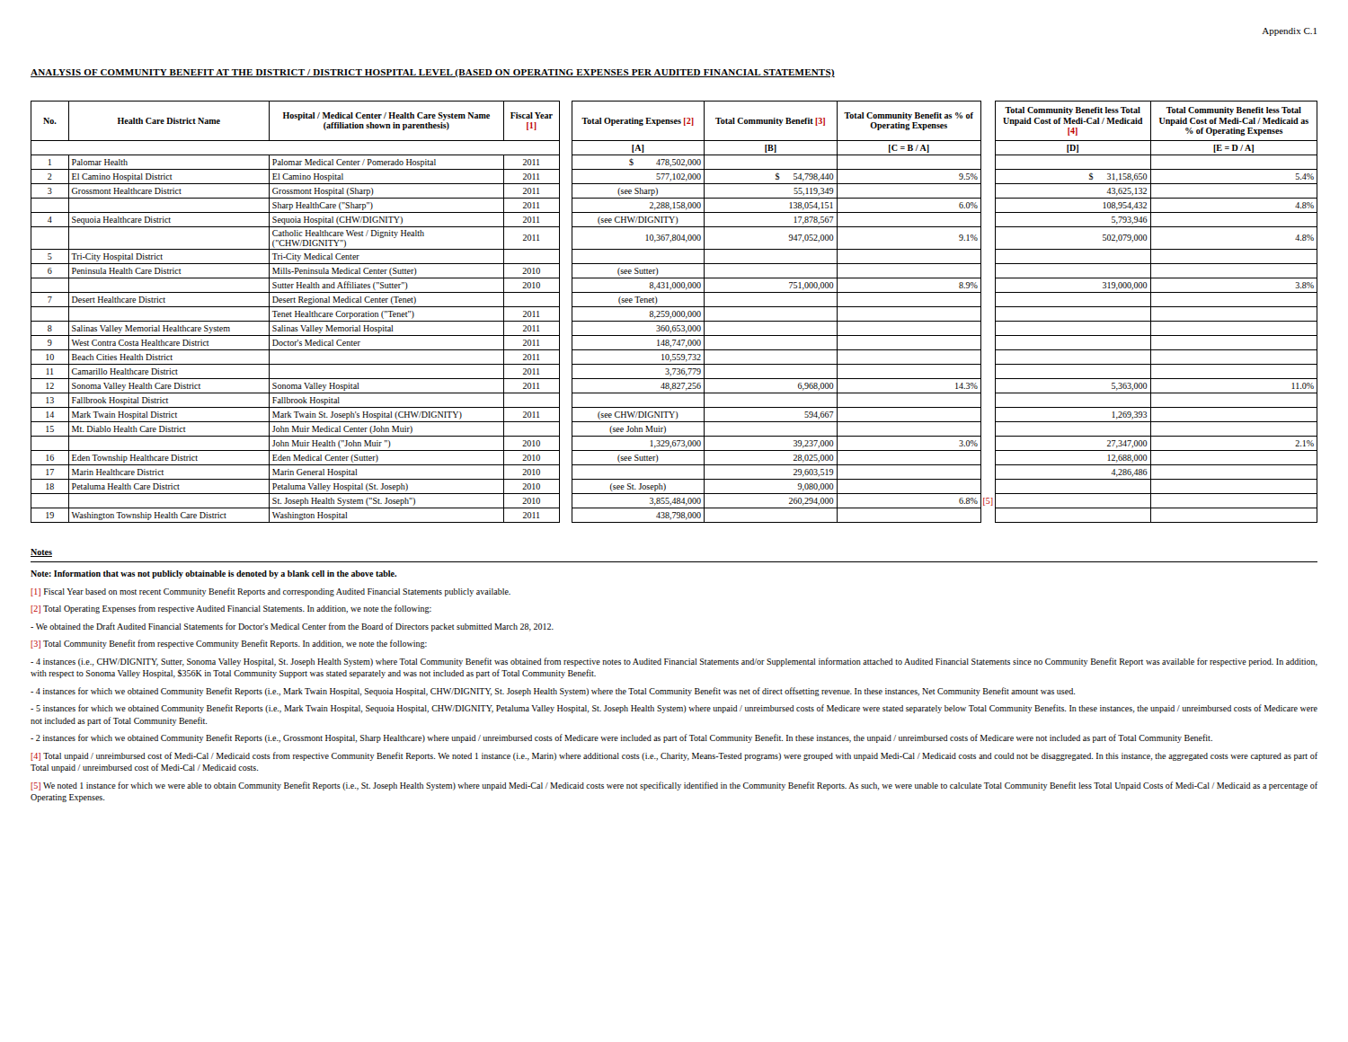Appendix C.1
ANALYSIS OF COMMUNITY BENEFIT AT THE DISTRICT / DISTRICT HOSPITAL LEVEL (BASED ON OPERATING EXPENSES PER AUDITED FINANCIAL STATEMENTS)
| No. | Health Care District Name | Hospital / Medical Center / Health Care System Name (affiliation shown in parenthesis) | Fiscal Year [1] | | Total Operating Expenses [2] | Total Community Benefit [3] | Total Community Benefit as % of Operating Expenses | | Total Community Benefit less Total Unpaid Cost of Medi-Cal / Medicaid [4] | Total Community Benefit less Total Unpaid Cost of Medi-Cal / Medicaid as % of Operating Expenses |
| --- | --- | --- | --- | --- | --- | --- | --- | --- | --- | --- |
| | | [A] | [B] | [C = B / A] | | [D] | [E = D / A] |
| 1 | Palomar Health | Palomar Medical Center / Pomerado Hospital | 2011 | | $ 478,502,000 | | | | | |
| 2 | El Camino Hospital District | El Camino Hospital | 2011 | | 577,102,000 | $ 54,798,440 | 9.5% | | $ 31,158,650 | 5.4% |
| 3 | Grossmont Healthcare District | Grossmont Hospital (Sharp) | 2011 | | (see Sharp) | 55,119,349 | | | 43,625,132 | |
| | | Sharp HealthCare ("Sharp") | 2011 | | 2,288,158,000 | 138,054,151 | 6.0% | | 108,954,432 | 4.8% |
| 4 | Sequoia Healthcare District | Sequoia Hospital (CHW/DIGNITY) | 2011 | | (see CHW/DIGNITY) | 17,878,567 | | | 5,793,946 | |
| | | Catholic Healthcare West / Dignity Health ("CHW/DIGNITY") | 2011 | | 10,367,804,000 | 947,052,000 | 9.1% | | 502,079,000 | 4.8% |
| 5 | Tri-City Hospital District | Tri-City Medical Center | | | | | | | | |
| 6 | Peninsula Health Care District | Mills-Peninsula Medical Center (Sutter) | 2010 | | (see Sutter) | | | | | |
| | | Sutter Health and Affiliates ("Sutter") | 2010 | | 8,431,000,000 | 751,000,000 | 8.9% | | 319,000,000 | 3.8% |
| 7 | Desert Healthcare District | Desert Regional Medical Center (Tenet) | | | (see Tenet) | | | | | |
| | | Tenet Healthcare Corporation ("Tenet") | 2011 | | 8,259,000,000 | | | | | |
| 8 | Salinas Valley Memorial Healthcare System | Salinas Valley Memorial Hospital | 2011 | | 360,653,000 | | | | | |
| 9 | West Contra Costa Healthcare District | Doctor's Medical Center | 2011 | | 148,747,000 | | | | | |
| 10 | Beach Cities Health District | | 2011 | | 10,559,732 | | | | | |
| 11 | Camarillo Healthcare District | | 2011 | | 3,736,779 | | | | | |
| 12 | Sonoma Valley Health Care District | Sonoma Valley Hospital | 2011 | | 48,827,256 | 6,968,000 | 14.3% | | 5,363,000 | 11.0% |
| 13 | Fallbrook Hospital District | Fallbrook Hospital | | | | | | | | |
| 14 | Mark Twain Hospital District | Mark Twain St. Joseph's Hospital (CHW/DIGNITY) | 2011 | | (see CHW/DIGNITY) | 594,667 | | | 1,269,393 | |
| 15 | Mt. Diablo Health Care District | John Muir Medical Center (John Muir) | | | (see John Muir) | | | | | |
| | | John Muir Health ("John Muir ") | 2010 | | 1,329,673,000 | 39,237,000 | 3.0% | | 27,347,000 | 2.1% |
| 16 | Eden Township Healthcare District | Eden Medical Center (Sutter) | 2010 | | (see Sutter) | 28,025,000 | | | 12,688,000 | |
| 17 | Marin Healthcare District | Marin General Hospital | 2010 | | | 29,603,519 | | | 4,286,486 | |
| 18 | Petaluma Health Care District | Petaluma Valley Hospital (St. Joseph) | 2010 | | (see St. Joseph) | 9,080,000 | | | | |
| | | St. Joseph Health System ("St. Joseph") | 2010 | | 3,855,484,000 | 260,294,000 | 6.8% | [5] | | |
| 19 | Washington Township Health Care District | Washington Hospital | 2011 | | 438,798,000 | | | | | |
Notes
Note: Information that was not publicly obtainable is denoted by a blank cell in the above table.
[1] Fiscal Year based on most recent Community Benefit Reports and corresponding Audited Financial Statements publicly available.
[2] Total Operating Expenses from respective Audited Financial Statements. In addition, we note the following:
- We obtained the Draft Audited Financial Statements for Doctor's Medical Center from the Board of Directors packet submitted March 28, 2012.
[3] Total Community Benefit from respective Community Benefit Reports. In addition, we note the following:
- 4 instances (i.e., CHW/DIGNITY, Sutter, Sonoma Valley Hospital, St. Joseph Health System) where Total Community Benefit was obtained from respective notes to Audited Financial Statements and/or Supplemental information attached to Audited Financial Statements since no Community Benefit Report was available for respective period. In addition, with respect to Sonoma Valley Hospital, $356K in Total Community Support was stated separately and was not included as part of Total Community Benefit.
- 4 instances for which we obtained Community Benefit Reports (i.e., Mark Twain Hospital, Sequoia Hospital, CHW/DIGNITY, St. Joseph Health System) where the Total Community Benefit was net of direct offsetting revenue. In these instances, Net Community Benefit amount was used.
- 5 instances for which we obtained Community Benefit Reports (i.e., Mark Twain Hospital, Sequoia Hospital, CHW/DIGNITY, Petaluma Valley Hospital, St. Joseph Health System) where unpaid / unreimbursed costs of Medicare were stated separately below Total Community Benefits. In these instances, the unpaid / unreimbursed costs of Medicare were not included as part of Total Community Benefit.
- 2 instances for which we obtained Community Benefit Reports (i.e., Grossmont Hospital, Sharp Healthcare) where unpaid / unreimbursed costs of Medicare were included as part of Total Community Benefit. In these instances, the unpaid / unreimbursed costs of Medicare were not included as part of Total Community Benefit.
[4] Total unpaid / unreimbursed cost of Medi-Cal / Medicaid costs from respective Community Benefit Reports. We noted 1 instance (i.e., Marin) where additional costs (i.e., Charity, Means-Tested programs) were grouped with unpaid Medi-Cal / Medicaid costs and could not be disaggregated. In this instance, the aggregated costs were captured as part of Total unpaid / unreimbursed cost of Medi-Cal / Medicaid costs.
[5] We noted 1 instance for which we were able to obtain Community Benefit Reports (i.e., St. Joseph Health System) where unpaid Medi-Cal / Medicaid costs were not specifically identified in the Community Benefit Reports. As such, we were unable to calculate Total Community Benefit less Total Unpaid Costs of Medi-Cal / Medicaid as a percentage of Operating Expenses.